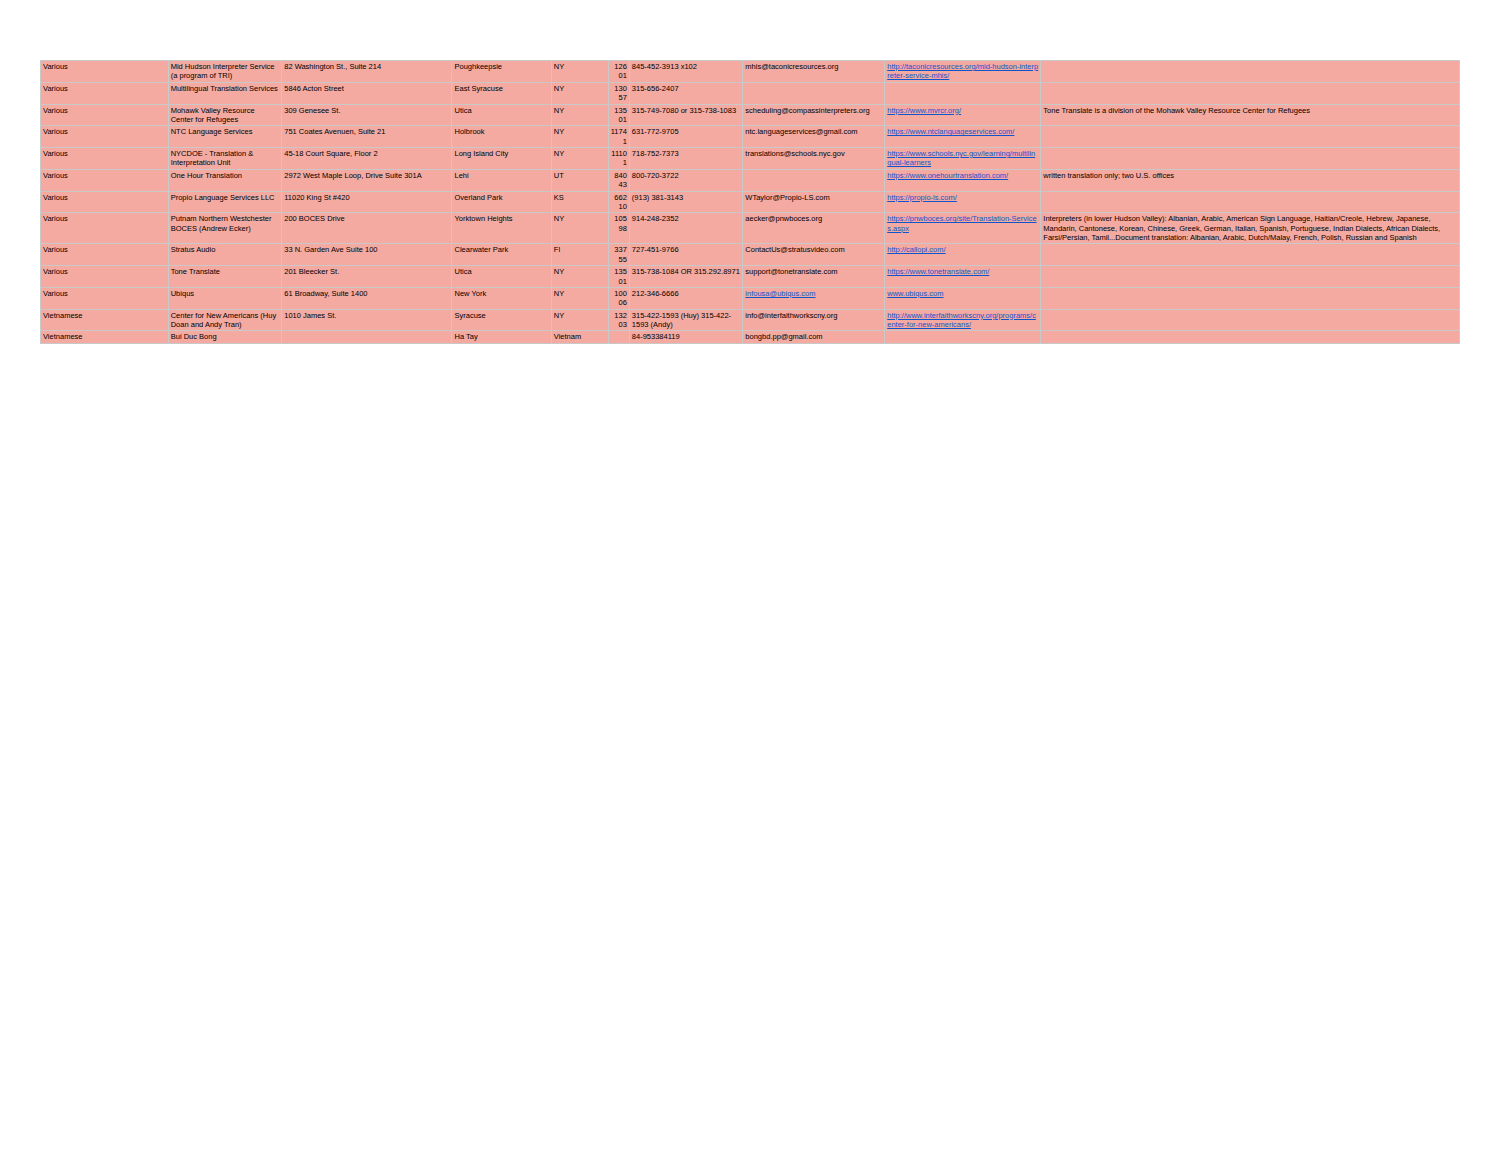| Various | Mid Hudson Interpreter Service (a program of TRI) | 82 Washington St., Suite 214 | Poughkeepsie | NY | 12601 | 845-452-3913 x102 | mhis@taconicresources.org | http://taconicresources.org/mid-hudson-interpreter-service-mhis/ | |
| Various | Multilingual Translation Services | 5846 Acton Street | East Syracuse | NY | 13057 | 315-656-2407 | | | |
| Various | Mohawk Valley Resource Center for Refugees | 309 Genesee St. | Utica | NY | 13501 | 315-749-7080 or 315-738-1083 | scheduling@compassinterpreters.org | https://www.mvrcr.org/ | Tone Translate is a division of the Mohawk Valley Resource Center for Refugees |
| Various | NTC Language Services | 751 Coates Avenuen, Suite 21 | Holbrook | NY | 11741 | 631-772-9705 | ntc.languageservices@gmail.com | https://www.ntclanguageservices.com/ | |
| Various | NYCDOE - Translation & Interpretation Unit | 45-18 Court Square, Floor 2 | Long Island City | NY | 11101 | 718-752-7373 | translations@schools.nyc.gov | https://www.schools.nyc.gov/learning/multilingual-learners | |
| Various | One Hour Translation | 2972 West Maple Loop, Drive Suite 301A | Lehi | UT | 84043 | 800-720-3722 | | https://www.onehourtranslation.com/ | written translation only; two U.S. offices |
| Various | Propio Language Services LLC | 11020 King St #420 | Overland Park | KS | 66210 | (913) 381-3143 | WTaylor@Propio-LS.com | https://propio-ls.com/ | |
| Various | Putnam Northern Westchester BOCES (Andrew Ecker) | 200 BOCES Drive | Yorktown Heights | NY | 10598 | 914-248-2352 | aecker@pnwboces.org | https://pnwboces.org/site/Translation-Services.aspx | Interpreters (in lower Hudson Valley): Albanian, Arabic, American Sign Language, Haitian/Creole, Hebrew, Japanese, Mandarin, Cantonese, Korean, Chinese, Greek, German, Italian, Spanish, Portuguese, Indian Dialects, African Dialects, Farsi/Persian, Tamil...Document translation: Albanian, Arabic, Dutch/Malay, French, Polish, Russian and Spanish |
| Various | Stratus Audio | 33 N. Garden Ave Suite 100 | Clearwater Park | Fl | 33755 | 727-451-9766 | ContactUs@stratusvideo.com | http://callopi.com/ | |
| Various | Tone Translate | 201 Bleecker St. | Utica | NY | 13501 | 315-738-1084 OR 315.292.8971 | support@tonetranslate.com | https://www.tonetranslate.com/ | |
| Various | Ubiqus | 61 Broadway, Suite 1400 | New York | NY | 10006 | 212-346-6666 | infousa@ubiqus.com | www.ubiqus.com | |
| Vietnamese | Center for New Americans (Huy Doan and Andy Tran) | 1010 James St. | Syracuse | NY | 13203 | 315-422-1593 (Huy) 315-422-1593 (Andy) | info@interfaithworkscny.org | http://www.interfaithworkscny.org/programs/center-for-new-americans/ | |
| Vietnamese | Bui Duc Bong | | Ha Tay | Vietnam | | 84-953384119 | bongbd.pp@gmail.com | | |